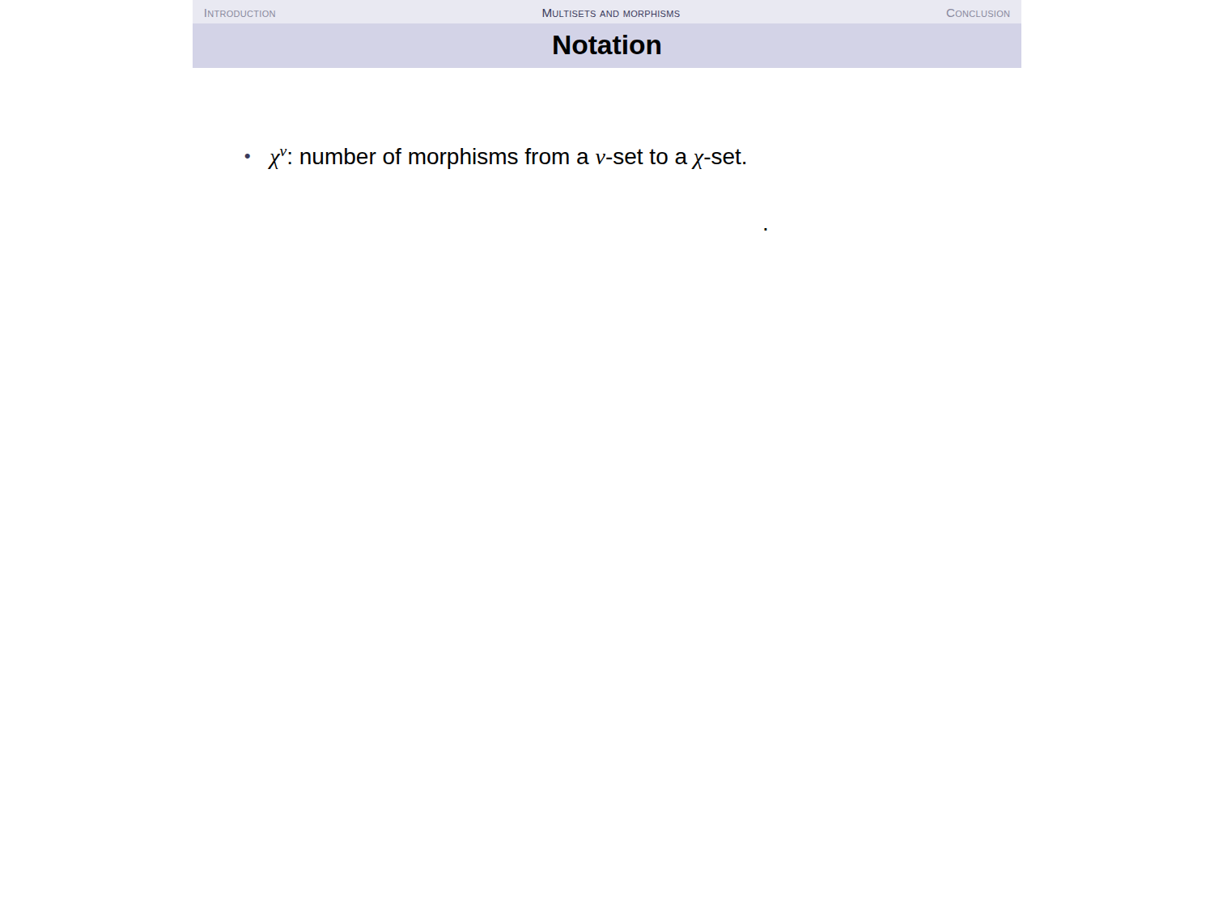Introduction Multisets and morphisms Conclusion
Notation
χν: number of morphisms from a ν-set to a χ-set.
.